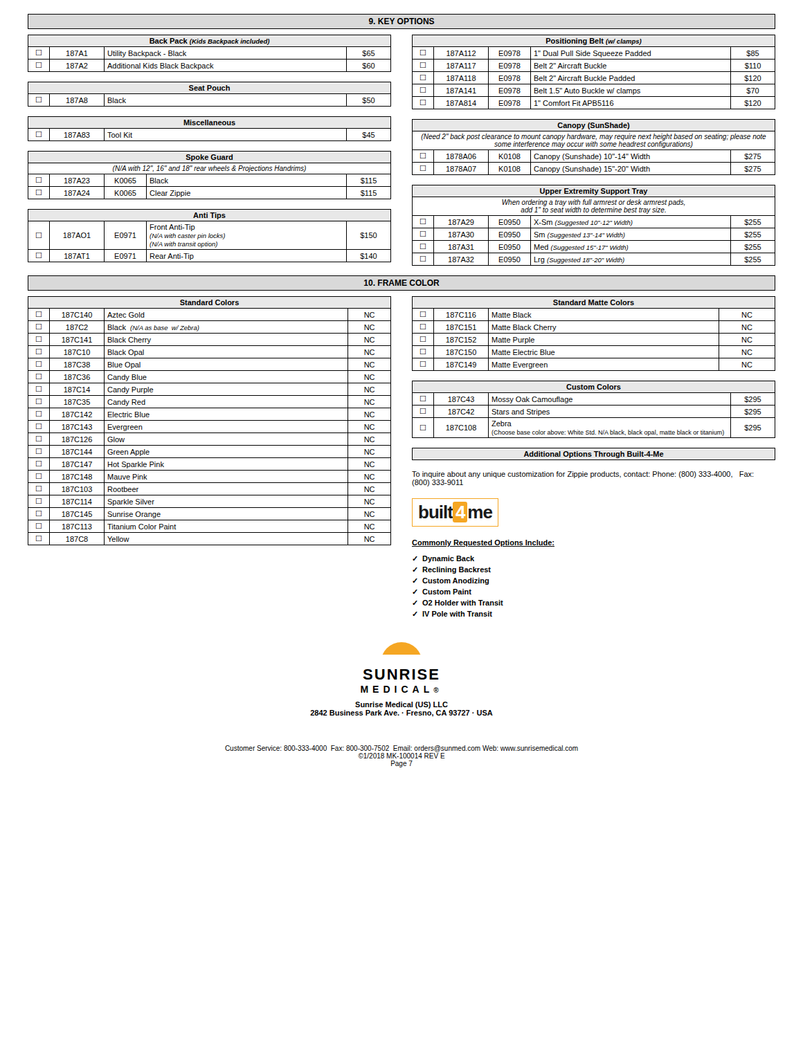9. KEY OPTIONS
| Back Pack (Kids Backpack included) |
| ☐ | 187A1 | Utility Backpack - Black | $65 |
| ☐ | 187A2 | Additional Kids Black Backpack | $60 |
| Seat Pouch |
| ☐ | 187A8 | Black | $50 |
| Miscellaneous |
| ☐ | 187A83 | Tool Kit | $45 |
| Spoke Guard |
| (N/A with 12", 16" and 18" rear wheels & Projections Handrims) |
| ☐ | 187A23 | K0065 | Black | $115 |
| ☐ | 187A24 | K0065 | Clear Zippie | $115 |
| Anti Tips |
| ☐ | 187AO1 | E0971 | Front Anti-Tip (N/A with caster pin locks) (N/A with transit option) | $150 |
| ☐ | 187AT1 | E0971 | Rear Anti-Tip | $140 |
| Positioning Belt (w/ clamps) |
| ☐ | 187A112 | E0978 | 1" Dual Pull Side Squeeze Padded | $85 |
| ☐ | 187A117 | E0978 | Belt 2" Aircraft Buckle | $110 |
| ☐ | 187A118 | E0978 | Belt 2" Aircraft Buckle Padded | $120 |
| ☐ | 187A141 | E0978 | Belt 1.5" Auto Buckle w/ clamps | $70 |
| ☐ | 187A814 | E0978 | 1" Comfort Fit APB5116 | $120 |
| Canopy (SunShade) |
| (Need 2" back post clearance to mount canopy hardware, may require next height based on seating; please note some interference may occur with some headrest configurations) |
| ☐ | 1878A06 | K0108 | Canopy (Sunshade) 10"-14" Width | $275 |
| ☐ | 1878A07 | K0108 | Canopy (Sunshade) 15"-20" Width | $275 |
| Upper Extremity Support Tray |
| When ordering a tray with full armrest or desk armrest pads, add 1" to seat width to determine best tray size. |
| ☐ | 187A29 | E0950 | X-Sm (Suggested 10"-12" Width) | $255 |
| ☐ | 187A30 | E0950 | Sm (Suggested 13"-14" Width) | $255 |
| ☐ | 187A31 | E0950 | Med (Suggested 15"-17" Width) | $255 |
| ☐ | 187A32 | E0950 | Lrg (Suggested 18"-20" Width) | $255 |
10. FRAME COLOR
| Standard Colors |
| ☐ | 187C140 | Aztec Gold | NC |
| ☐ | 187C2 | Black (N/A as base w/ Zebra) | NC |
| ☐ | 187C141 | Black Cherry | NC |
| ☐ | 187C10 | Black Opal | NC |
| ☐ | 187C38 | Blue Opal | NC |
| ☐ | 187C36 | Candy Blue | NC |
| ☐ | 187C14 | Candy Purple | NC |
| ☐ | 187C35 | Candy Red | NC |
| ☐ | 187C142 | Electric Blue | NC |
| ☐ | 187C143 | Evergreen | NC |
| ☐ | 187C126 | Glow | NC |
| ☐ | 187C144 | Green Apple | NC |
| ☐ | 187C147 | Hot Sparkle Pink | NC |
| ☐ | 187C148 | Mauve Pink | NC |
| ☐ | 187C103 | Rootbeer | NC |
| ☐ | 187C114 | Sparkle Silver | NC |
| ☐ | 187C145 | Sunrise Orange | NC |
| ☐ | 187C113 | Titanium Color Paint | NC |
| ☐ | 187C8 | Yellow | NC |
| Standard Matte Colors |
| ☐ | 187C116 | Matte Black | NC |
| ☐ | 187C151 | Matte Black Cherry | NC |
| ☐ | 187C152 | Matte Purple | NC |
| ☐ | 187C150 | Matte Electric Blue | NC |
| ☐ | 187C149 | Matte Evergreen | NC |
| Custom Colors |
| ☐ | 187C43 | Mossy Oak Camouflage | $295 |
| ☐ | 187C42 | Stars and Stripes | $295 |
| ☐ | 187C108 | Zebra (Choose base color above: White Std. N/A black, black opal, matte black or titanium) | $295 |
| Additional Options Through Built-4-Me |
To inquire about any unique customization for Zippie products, contact: Phone: (800) 333-4000, Fax: (800) 333-9011
built4me
Commonly Requested Options Include:
Dynamic Back
Reclining Backrest
Custom Anodizing
Custom Paint
O2 Holder with Transit
IV Pole with Transit
SUNRISE
MEDICAL®
Sunrise Medical (US) LLC
2842 Business Park Ave. · Fresno, CA 93727 · USA
Customer Service: 800-333-4000 Fax: 800-300-7502 Email: orders@sunmed.com Web: www.sunrisemedical.com
©1/2018 MK-100014 REV E
Page 7